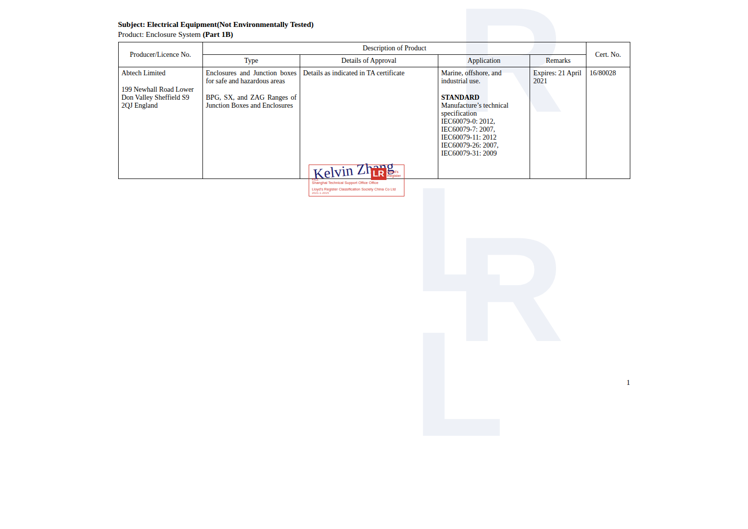R
L
R
L
Subject: Electrical Equipment(Not Environmentally Tested)
Product: Enclosure System (Part 1B)
| Producer/Licence No. | Description of Product | Cert. No. |
| --- | --- | --- |
| Type | Details of Approval | Application | Remarks |
| Abtech Limited 199 Newhall Road Lower Don Valley Sheffield S9 2QJ England | Enclosures and Junction boxes for safe and hazardous areas BPG, SX, and ZAG Ranges of Junction Boxes and Enclosures | Details as indicated in TA certificate | Marine, offshore, and industrial use. STANDARD Manufacture’s technical specification IEC60079-0: 2012, IEC60079-7: 2007, IEC60079-11: 2012 IEC60079-26: 2007, IEC60079-31: 2009 | Expires: 21 April 2021 | 16/80028 |
Kelvin Zhang
KLZ
Shanghai Technical Support Office Office
Lloyd's Register Classification Society China Co Ltd
2021-1-2015
LR Lloyd's
Register
1